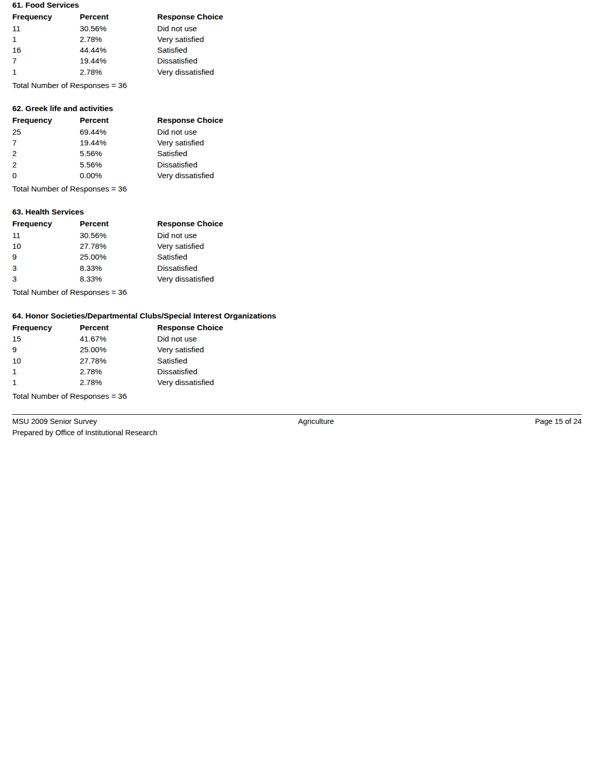61. Food Services
| Frequency | Percent | Response Choice |
| --- | --- | --- |
| 11 | 30.56% | Did not use |
| 1 | 2.78% | Very satisfied |
| 16 | 44.44% | Satisfied |
| 7 | 19.44% | Dissatisfied |
| 1 | 2.78% | Very dissatisfied |
Total Number of Responses = 36
62. Greek life and activities
| Frequency | Percent | Response Choice |
| --- | --- | --- |
| 25 | 69.44% | Did not use |
| 7 | 19.44% | Very satisfied |
| 2 | 5.56% | Satisfied |
| 2 | 5.56% | Dissatisfied |
| 0 | 0.00% | Very dissatisfied |
Total Number of Responses = 36
63. Health Services
| Frequency | Percent | Response Choice |
| --- | --- | --- |
| 11 | 30.56% | Did not use |
| 10 | 27.78% | Very satisfied |
| 9 | 25.00% | Satisfied |
| 3 | 8.33% | Dissatisfied |
| 3 | 8.33% | Very dissatisfied |
Total Number of Responses = 36
64. Honor Societies/Departmental Clubs/Special Interest Organizations
| Frequency | Percent | Response Choice |
| --- | --- | --- |
| 15 | 41.67% | Did not use |
| 9 | 25.00% | Very satisfied |
| 10 | 27.78% | Satisfied |
| 1 | 2.78% | Dissatisfied |
| 1 | 2.78% | Very dissatisfied |
Total Number of Responses = 36
MSU 2009 Senior Survey
Agriculture
Page 15 of 24
Prepared by Office of Institutional Research